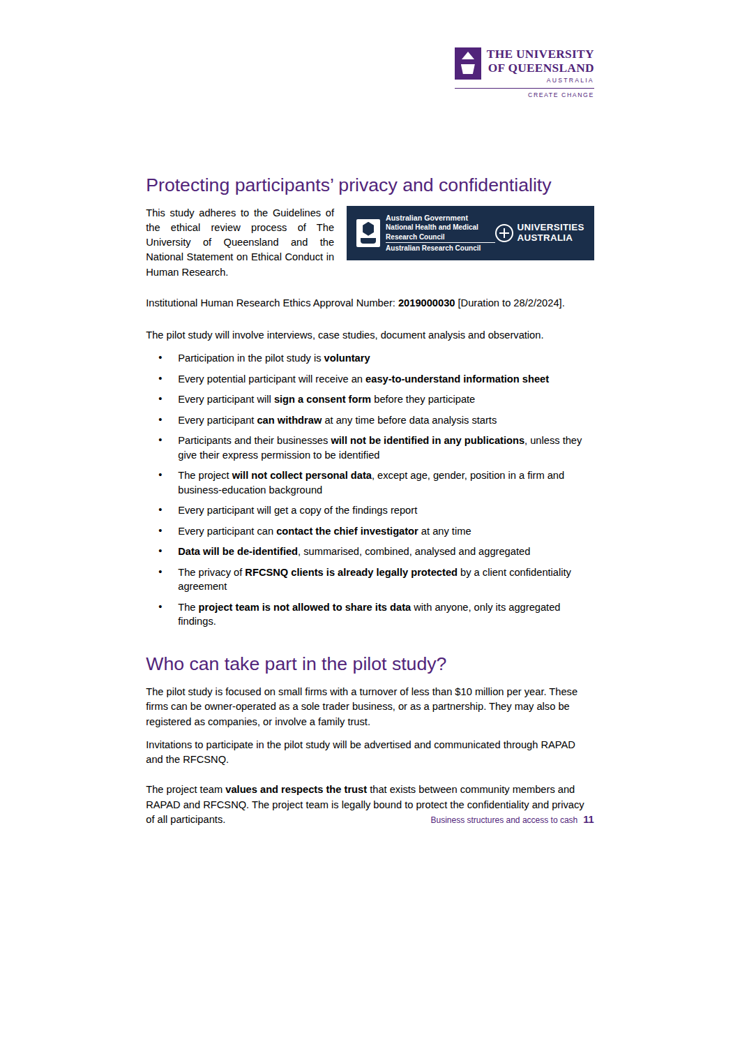THE UNIVERSITY
OF QUEENSLAND
AUSTRALIA
CREATE CHANGE
Protecting participants’ privacy and confidentiality
This study adheres to the Guidelines of the ethical review process of The University of Queensland and the National Statement on Ethical Conduct in Human Research.
Australian Government
National Health and Medical Research Council
Australian Research Council
UNIVERSITIES
AUSTRALIA
Institutional Human Research Ethics Approval Number: 2019000030 [Duration to 28/2/2024].
The pilot study will involve interviews, case studies, document analysis and observation.
Participation in the pilot study is voluntary
Every potential participant will receive an easy-to-understand information sheet
Every participant will sign a consent form before they participate
Every participant can withdraw at any time before data analysis starts
Participants and their businesses will not be identified in any publications, unless they give their express permission to be identified
The project will not collect personal data, except age, gender, position in a firm and business-education background
Every participant will get a copy of the findings report
Every participant can contact the chief investigator at any time
Data will be de-identified, summarised, combined, analysed and aggregated
The privacy of RFCSNQ clients is already legally protected by a client confidentiality agreement
The project team is not allowed to share its data with anyone, only its aggregated findings.
Who can take part in the pilot study?
The pilot study is focused on small firms with a turnover of less than $10 million per year. These firms can be owner-operated as a sole trader business, or as a partnership. They may also be registered as companies, or involve a family trust.
Invitations to participate in the pilot study will be advertised and communicated through RAPAD and the RFCSNQ.
The project team values and respects the trust that exists between community members and RAPAD and RFCSNQ. The project team is legally bound to protect the confidentiality and privacy of all participants.
Business structures and access to cash11